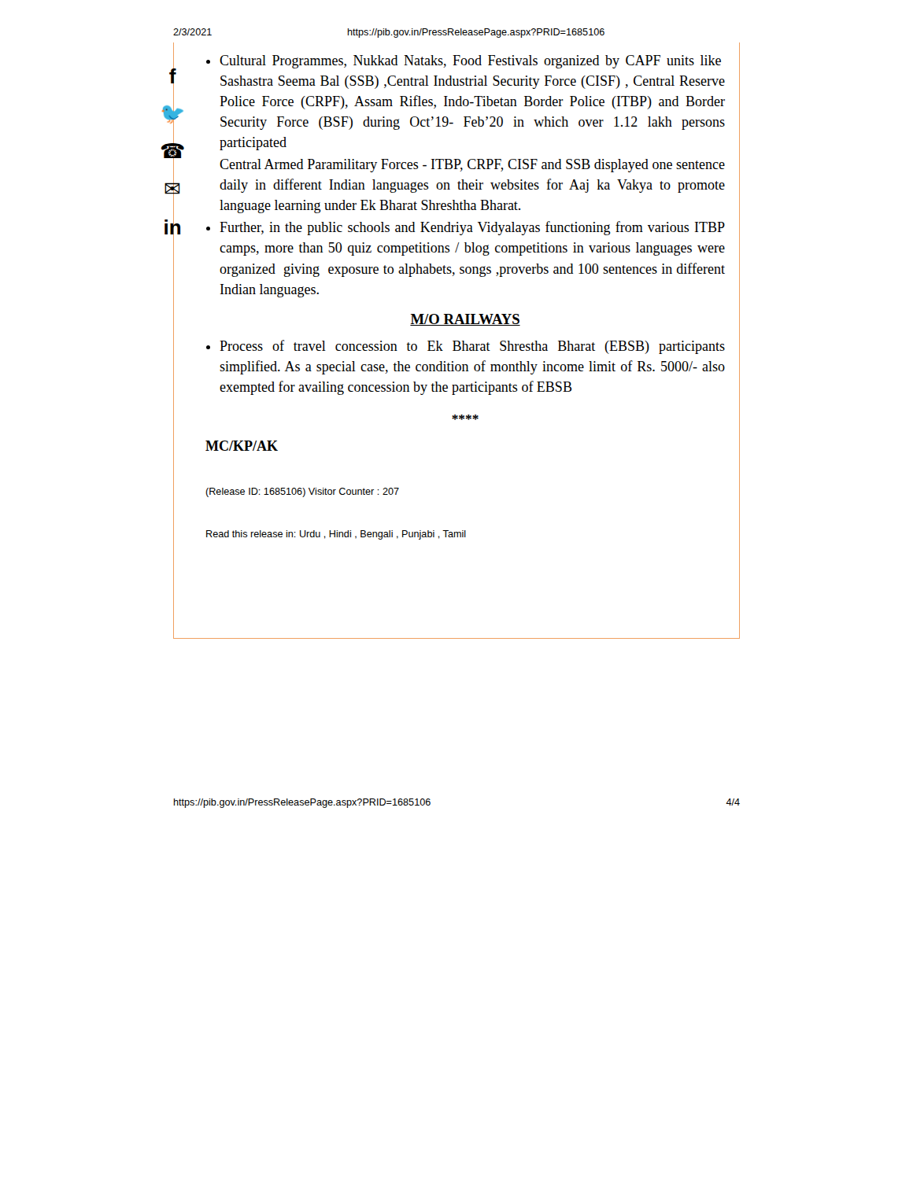2/3/2021 https://pib.gov.in/PressReleasePage.aspx?PRID=1685106
f
🐦
☎
✉
in
Cultural Programmes, Nukkad Nataks, Food Festivals organized by CAPF units like Sashastra Seema Bal (SSB) ,Central Industrial Security Force (CISF) , Central Reserve Police Force (CRPF), Assam Rifles, Indo-Tibetan Border Police (ITBP) and Border Security Force (BSF) during Oct’19- Feb’20 in which over 1.12 lakh persons participated
Central Armed Paramilitary Forces - ITBP, CRPF, CISF and SSB displayed one sentence daily in different Indian languages on their websites for Aaj ka Vakya to promote language learning under Ek Bharat Shreshtha Bharat.
Further, in the public schools and Kendriya Vidyalayas functioning from various ITBP camps, more than 50 quiz competitions / blog competitions in various languages were organized giving exposure to alphabets, songs ,proverbs and 100 sentences in different Indian languages.
M/O RAILWAYS
Process of travel concession to Ek Bharat Shrestha Bharat (EBSB) participants simplified. As a special case, the condition of monthly income limit of Rs. 5000/- also exempted for availing concession by the participants of EBSB
****
MC/KP/AK
(Release ID: 1685106) Visitor Counter : 207
Read this release in: Urdu , Hindi , Bengali , Punjabi , Tamil
https://pib.gov.in/PressReleasePage.aspx?PRID=1685106 4/4